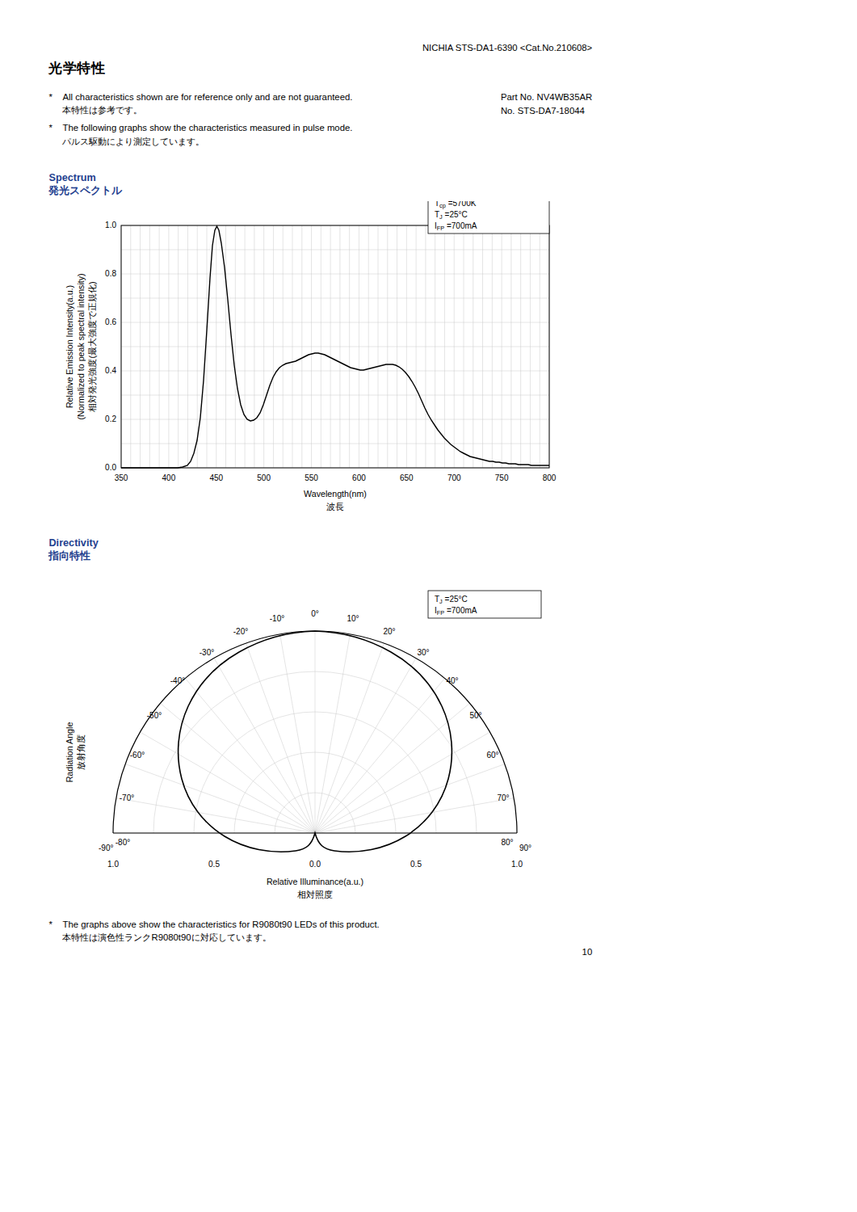NICHIA STS-DA1-6390 <Cat.No.210608>
光学特性
All characteristics shown are for reference only and are not guaranteed. 本特性は参考です。
The following graphs show the characteristics measured in pulse mode. パルス駆動により測定しています。
Part No. NV4WB35AR
No. STS-DA7-18044
Spectrum発光スペクトル
0.0 0.2 0.4 0.6 0.8 1.0 350 400 450 500 550 600 650 700 750 800 Wavelength(nm) 波長 Relative Emission Intensity(a.u.) (Normalized to peak spectral intensity) 相対発光強度(最大強度で正規化) Tcp =5700K TJ =25°C IFP =700mA
Directivity指向特性
0° -10° 10° -20° 20° -30° 30° -40° 40° -50° 50° -60° 60° -70° 70° -80° 80° -90° 90° 1.0 0.5 0.0 0.5 1.0 Relative Illuminance(a.u.) 相対照度 Radiation Angle 放射角度 TJ =25°C IFP =700mA
The graphs above show the characteristics for R9080t90 LEDs of this product.
本特性は演色性ランクR9080t90に対応しています。
10